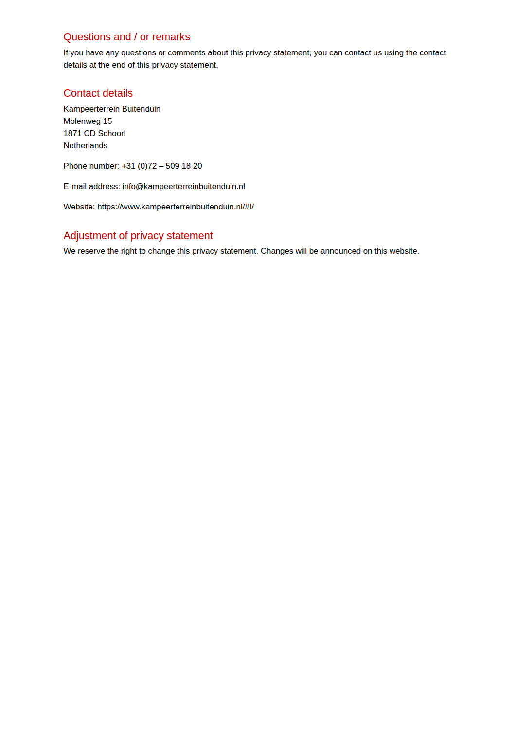Questions and / or remarks
If you have any questions or comments about this privacy statement, you can contact us using the contact details at the end of this privacy statement.
Contact details
Kampeerterrein Buitenduin Molenweg 15 1871 CD Schoorl Netherlands
Phone number: +31 (0)72 – 509 18 20
E-mail address: info@kampeerterreinbuitenduin.nl
Website: https://www.kampeerterreinbuitenduin.nl/#!/
Adjustment of privacy statement
We reserve the right to change this privacy statement. Changes will be announced on this website.